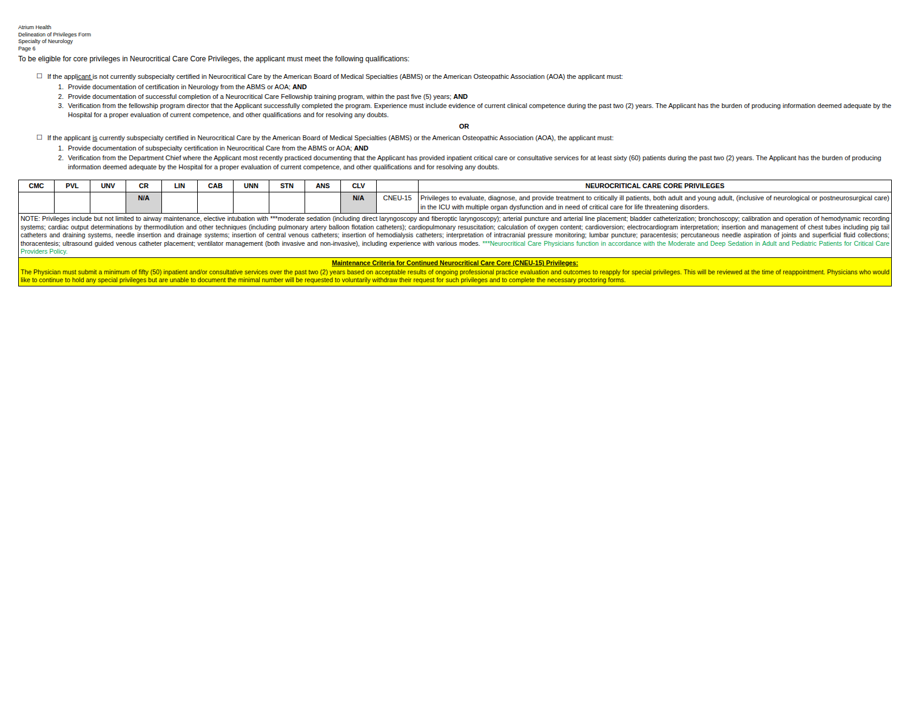Atrium Health
Delineation of Privileges Form
Specialty of Neurology
Page 6
To be eligible for core privileges in Neurocritical Care Core Privileges, the applicant must meet the following qualifications:
☐ If the applicant is not currently subspecialty certified in Neurocritical Care by the American Board of Medical Specialties (ABMS) or the American Osteopathic Association (AOA) the applicant must:
Provide documentation of certification in Neurology from the ABMS or AOA; AND
Provide documentation of successful completion of a Neurocritical Care Fellowship training program, within the past five (5) years; AND
Verification from the fellowship program director that the Applicant successfully completed the program. Experience must include evidence of current clinical competence during the past two (2) years. The Applicant has the burden of producing information deemed adequate by the Hospital for a proper evaluation of current competence, and other qualifications and for resolving any doubts.
OR
☐ If the applicant is currently subspecialty certified in Neurocritical Care by the American Board of Medical Specialties (ABMS) or the American Osteopathic Association (AOA), the applicant must:
Provide documentation of subspecialty certification in Neurocritical Care from the ABMS or AOA; AND
Verification from the Department Chief where the Applicant most recently practiced documenting that the Applicant has provided inpatient critical care or consultative services for at least sixty (60) patients during the past two (2) years. The Applicant has the burden of producing information deemed adequate by the Hospital for a proper evaluation of current competence, and other qualifications and for resolving any doubts.
| CMC | PVL | UNV | CR | LIN | CAB | UNN | STN | ANS | CLV | | NEUROCRITICAL CARE CORE PRIVILEGES |
| --- | --- | --- | --- | --- | --- | --- | --- | --- | --- | --- | --- |
| | | | N/A | | | | | | N/A | CNEU-15 | Privileges to evaluate, diagnose, and provide treatment to critically ill patients, both adult and young adult, (inclusive of neurological or postneurosurgical care) in the ICU with multiple organ dysfunction and in need of critical care for life threatening disorders. |
| NOTE: Privileges include but not limited to airway maintenance, elective intubation with ***moderate sedation (including direct laryngoscopy and fiberoptic laryngoscopy); arterial puncture and arterial line placement; bladder catheterization; bronchoscopy; calibration and operation of hemodynamic recording systems; cardiac output determinations by thermodilution and other techniques (including pulmonary artery balloon flotation catheters); cardiopulmonary resuscitation; calculation of oxygen content; cardioversion; electrocardiogram interpretation; insertion and management of chest tubes including pig tail catheters and draining systems, needle insertion and drainage systems; insertion of central venous catheters; insertion of hemodialysis catheters; interpretation of intracranial pressure monitoring; lumbar puncture; paracentesis; percutaneous needle aspiration of joints and superficial fluid collections; thoracentesis; ultrasound guided venous catheter placement; ventilator management (both invasive and non-invasive), including experience with various modes. ***Neurocritical Care Physicians function in accordance with the Moderate and Deep Sedation in Adult and Pediatric Patients for Critical Care Providers Policy. |
| Maintenance Criteria for Continued Neurocritical Care Core (CNEU-15) Privileges: The Physician must submit a minimum of fifty (50) inpatient and/or consultative services over the past two (2) years based on acceptable results of ongoing professional practice evaluation and outcomes to reapply for special privileges. This will be reviewed at the time of reappointment. Physicians who would like to continue to hold any special privileges but are unable to document the minimal number will be requested to voluntarily withdraw their request for such privileges and to complete the necessary proctoring forms. |